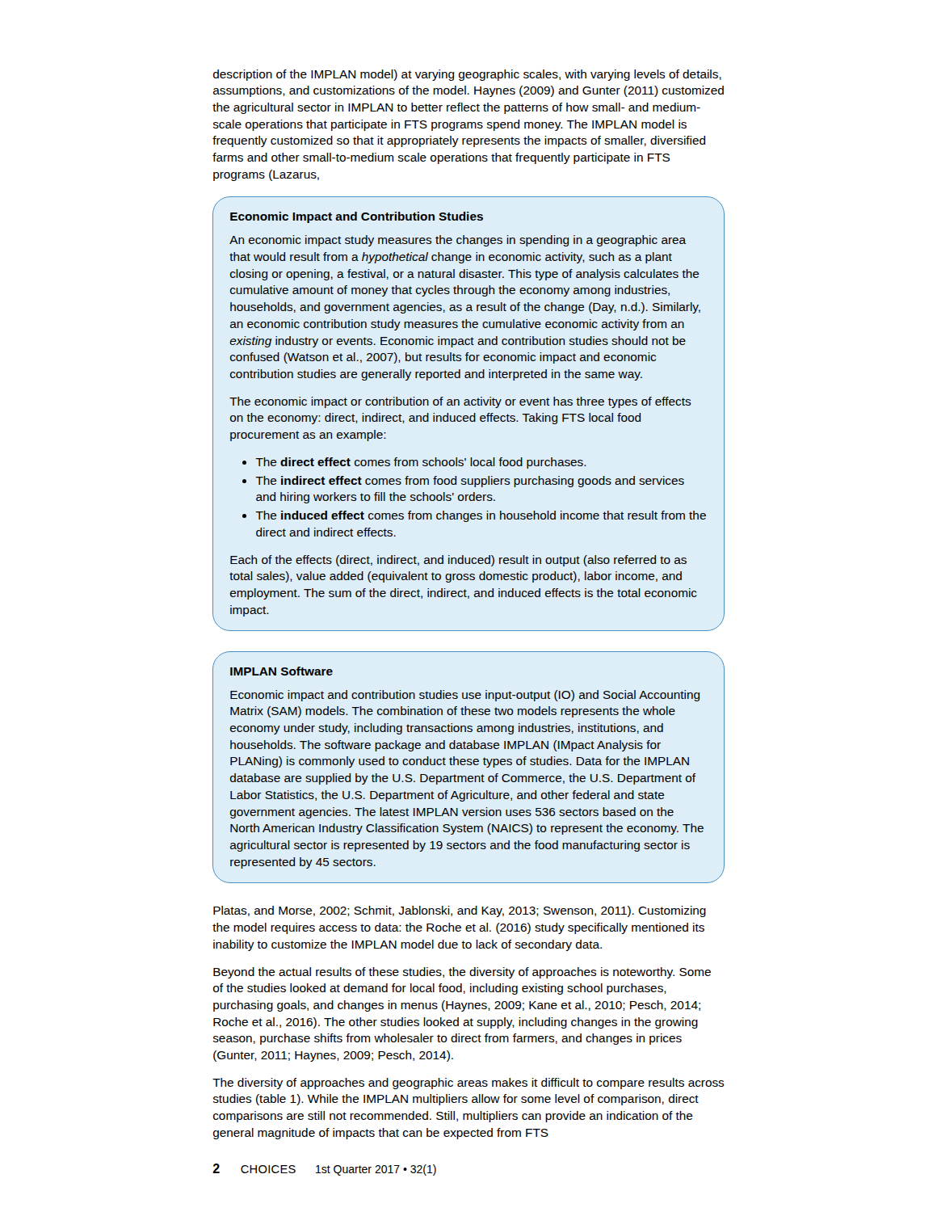description of the IMPLAN model) at varying geographic scales, with varying levels of details, assumptions, and customizations of the model. Haynes (2009) and Gunter (2011) customized the agricultural sector in IMPLAN to better reflect the patterns of how small- and medium-scale operations that participate in FTS programs spend money. The IMPLAN model is frequently customized so that it appropriately represents the impacts of smaller, diversified farms and other small-to-medium scale operations that frequently participate in FTS programs (Lazarus,
Economic Impact and Contribution Studies
An economic impact study measures the changes in spending in a geographic area that would result from a hypothetical change in economic activity, such as a plant closing or opening, a festival, or a natural disaster. This type of analysis calculates the cumulative amount of money that cycles through the economy among industries, households, and government agencies, as a result of the change (Day, n.d.). Similarly, an economic contribution study measures the cumulative economic activity from an existing industry or events. Economic impact and contribution studies should not be confused (Watson et al., 2007), but results for economic impact and economic contribution studies are generally reported and interpreted in the same way.
The economic impact or contribution of an activity or event has three types of effects on the economy: direct, indirect, and induced effects. Taking FTS local food procurement as an example:
The direct effect comes from schools' local food purchases.
The indirect effect comes from food suppliers purchasing goods and services and hiring workers to fill the schools' orders.
The induced effect comes from changes in household income that result from the direct and indirect effects.
Each of the effects (direct, indirect, and induced) result in output (also referred to as total sales), value added (equivalent to gross domestic product), labor income, and employment. The sum of the direct, indirect, and induced effects is the total economic impact.
IMPLAN Software
Economic impact and contribution studies use input-output (IO) and Social Accounting Matrix (SAM) models. The combination of these two models represents the whole economy under study, including transactions among industries, institutions, and households. The software package and database IMPLAN (IMpact Analysis for PLANing) is commonly used to conduct these types of studies. Data for the IMPLAN database are supplied by the U.S. Department of Commerce, the U.S. Department of Labor Statistics, the U.S. Department of Agriculture, and other federal and state government agencies. The latest IMPLAN version uses 536 sectors based on the North American Industry Classification System (NAICS) to represent the economy. The agricultural sector is represented by 19 sectors and the food manufacturing sector is represented by 45 sectors.
Platas, and Morse, 2002; Schmit, Jablonski, and Kay, 2013; Swenson, 2011). Customizing the model requires access to data: the Roche et al. (2016) study specifically mentioned its inability to customize the IMPLAN model due to lack of secondary data.
Beyond the actual results of these studies, the diversity of approaches is noteworthy. Some of the studies looked at demand for local food, including existing school purchases, purchasing goals, and changes in menus (Haynes, 2009; Kane et al., 2010; Pesch, 2014; Roche et al., 2016). The other studies looked at supply, including changes in the growing season, purchase shifts from wholesaler to direct from farmers, and changes in prices (Gunter, 2011; Haynes, 2009; Pesch, 2014).
The diversity of approaches and geographic areas makes it difficult to compare results across studies (table 1). While the IMPLAN multipliers allow for some level of comparison, direct comparisons are still not recommended. Still, multipliers can provide an indication of the general magnitude of impacts that can be expected from FTS
2 CHOICES 1st Quarter 2017 • 32(1)